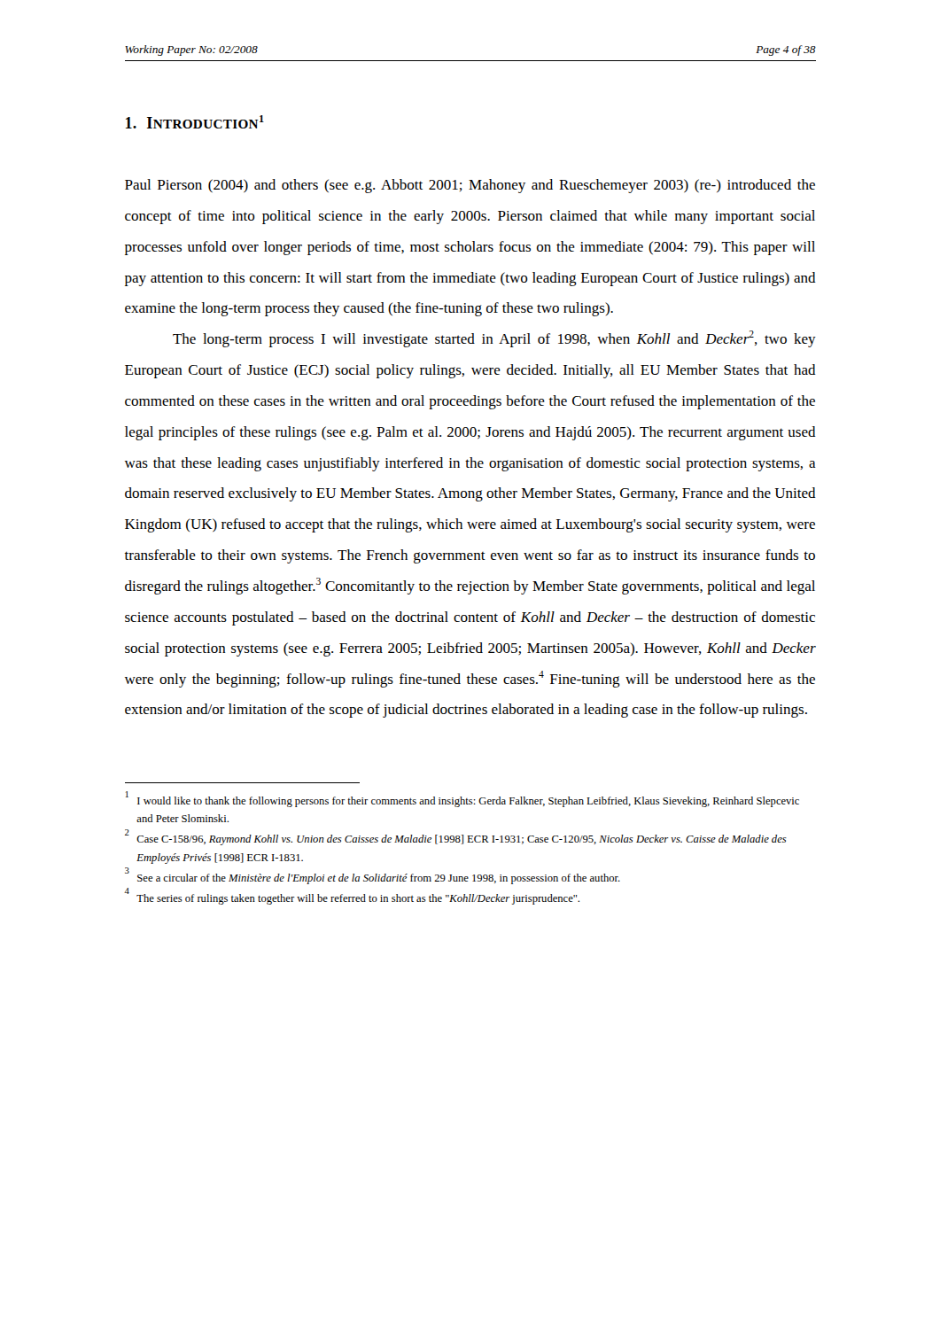Working Paper No: 02/2008 Page 4 of 38
1. INTRODUCTION1
Paul Pierson (2004) and others (see e.g. Abbott 2001; Mahoney and Rueschemeyer 2003) (re-) introduced the concept of time into political science in the early 2000s. Pierson claimed that while many important social processes unfold over longer periods of time, most scholars focus on the immediate (2004: 79). This paper will pay attention to this concern: It will start from the immediate (two leading European Court of Justice rulings) and examine the long-term process they caused (the fine-tuning of these two rulings).
The long-term process I will investigate started in April of 1998, when Kohll and Decker2, two key European Court of Justice (ECJ) social policy rulings, were decided. Initially, all EU Member States that had commented on these cases in the written and oral proceedings before the Court refused the implementation of the legal principles of these rulings (see e.g. Palm et al. 2000; Jorens and Hajdú 2005). The recurrent argument used was that these leading cases unjustifiably interfered in the organisation of domestic social protection systems, a domain reserved exclusively to EU Member States. Among other Member States, Germany, France and the United Kingdom (UK) refused to accept that the rulings, which were aimed at Luxembourg's social security system, were transferable to their own systems. The French government even went so far as to instruct its insurance funds to disregard the rulings altogether.3 Concomitantly to the rejection by Member State governments, political and legal science accounts postulated – based on the doctrinal content of Kohll and Decker – the destruction of domestic social protection systems (see e.g. Ferrera 2005; Leibfried 2005; Martinsen 2005a). However, Kohll and Decker were only the beginning; follow-up rulings fine-tuned these cases.4 Fine-tuning will be understood here as the extension and/or limitation of the scope of judicial doctrines elaborated in a leading case in the follow-up rulings.
1 I would like to thank the following persons for their comments and insights: Gerda Falkner, Stephan Leibfried, Klaus Sieveking, Reinhard Slepcevic and Peter Slominski.
2 Case C-158/96, Raymond Kohll vs. Union des Caisses de Maladie [1998] ECR I-1931; Case C-120/95, Nicolas Decker vs. Caisse de Maladie des Employés Privés [1998] ECR I-1831.
3 See a circular of the Ministère de l'Emploi et de la Solidarité from 29 June 1998, in possession of the author.
4 The series of rulings taken together will be referred to in short as the "Kohll/Decker jurisprudence".